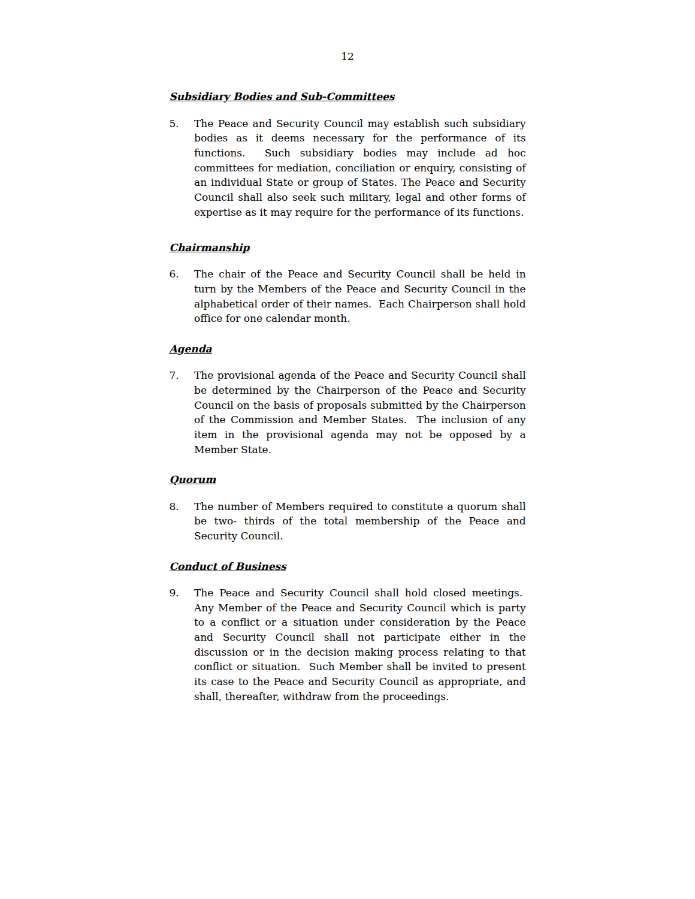12
Subsidiary Bodies and Sub-Committees
5. The Peace and Security Council may establish such subsidiary bodies as it deems necessary for the performance of its functions. Such subsidiary bodies may include ad hoc committees for mediation, conciliation or enquiry, consisting of an individual State or group of States. The Peace and Security Council shall also seek such military, legal and other forms of expertise as it may require for the performance of its functions.
Chairmanship
6. The chair of the Peace and Security Council shall be held in turn by the Members of the Peace and Security Council in the alphabetical order of their names. Each Chairperson shall hold office for one calendar month.
Agenda
7. The provisional agenda of the Peace and Security Council shall be determined by the Chairperson of the Peace and Security Council on the basis of proposals submitted by the Chairperson of the Commission and Member States. The inclusion of any item in the provisional agenda may not be opposed by a Member State.
Quorum
8. The number of Members required to constitute a quorum shall be two- thirds of the total membership of the Peace and Security Council.
Conduct of Business
9. The Peace and Security Council shall hold closed meetings. Any Member of the Peace and Security Council which is party to a conflict or a situation under consideration by the Peace and Security Council shall not participate either in the discussion or in the decision making process relating to that conflict or situation. Such Member shall be invited to present its case to the Peace and Security Council as appropriate, and shall, thereafter, withdraw from the proceedings.